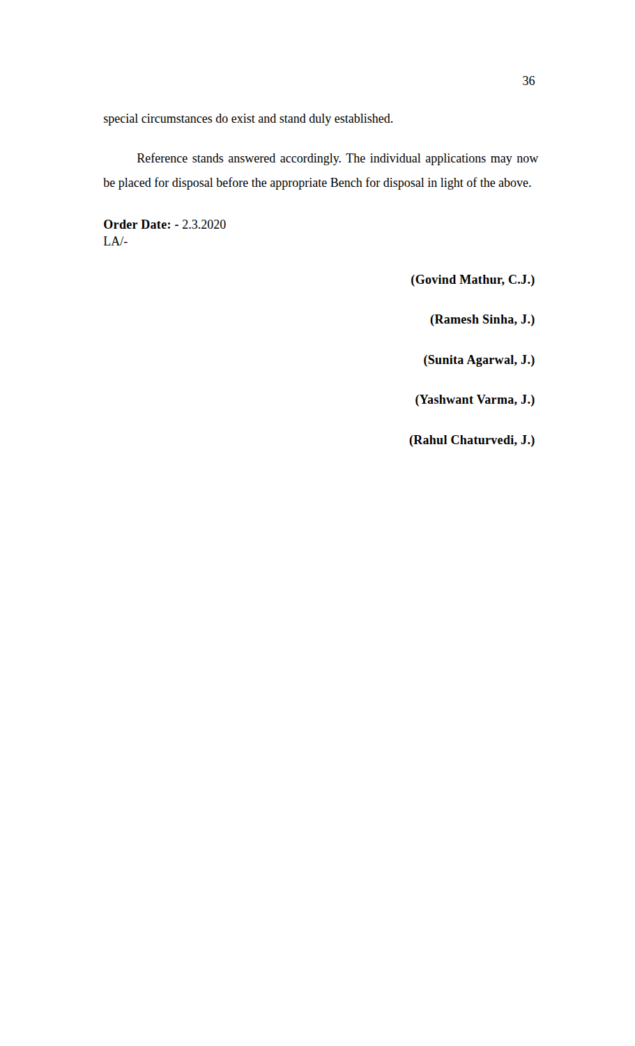36
special circumstances do exist and stand duly established.
Reference stands answered accordingly. The individual applications may now be placed for disposal before the appropriate Bench for disposal in light of the above.
Order Date: - 2.3.2020
LA/-
(Govind Mathur, C.J.)
(Ramesh Sinha, J.)
(Sunita Agarwal, J.)
(Yashwant Varma, J.)
(Rahul Chaturvedi, J.)